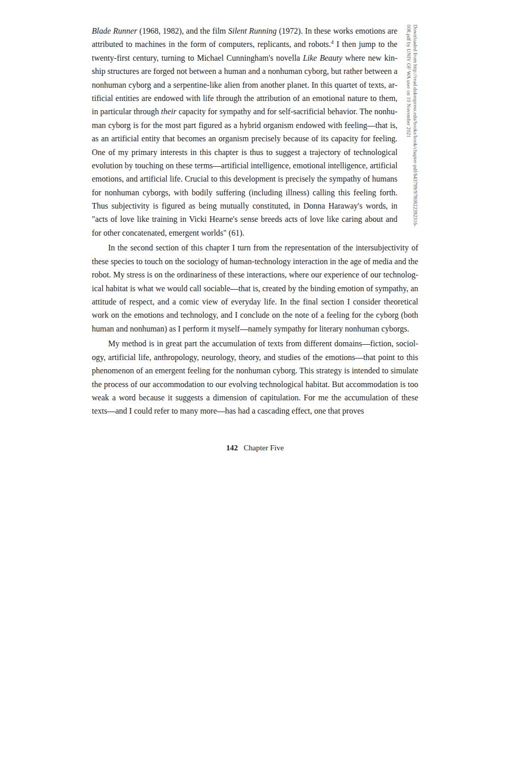Downloaded from http://read.dukeupress.edu/books/book/chapter-pdf/643799/9780822392316-008.pdf by UNIV OF WA user on 10 November 2021
Blade Runner (1968, 1982), and the film Silent Running (1972). In these works emotions are attributed to machines in the form of computers, replicants, and robots.4 I then jump to the twenty-first century, turning to Michael Cunningham's novella Like Beauty where new kinship structures are forged not between a human and a nonhuman cyborg, but rather between a nonhuman cyborg and a serpentine-like alien from another planet. In this quartet of texts, artificial entities are endowed with life through the attribution of an emotional nature to them, in particular through their capacity for sympathy and for self-sacrificial behavior. The nonhuman cyborg is for the most part figured as a hybrid organism endowed with feeling—that is, as an artificial entity that becomes an organism precisely because of its capacity for feeling. One of my primary interests in this chapter is thus to suggest a trajectory of technological evolution by touching on these terms—artificial intelligence, emotional intelligence, artificial emotions, and artificial life. Crucial to this development is precisely the sympathy of humans for nonhuman cyborgs, with bodily suffering (including illness) calling this feeling forth. Thus subjectivity is figured as being mutually constituted, in Donna Haraway's words, in "acts of love like training in Vicki Hearne's sense breeds acts of love like caring about and for other concatenated, emergent worlds" (61).
In the second section of this chapter I turn from the representation of the intersubjectivity of these species to touch on the sociology of human-technology interaction in the age of media and the robot. My stress is on the ordinariness of these interactions, where our experience of our technological habitat is what we would call sociable—that is, created by the binding emotion of sympathy, an attitude of respect, and a comic view of everyday life. In the final section I consider theoretical work on the emotions and technology, and I conclude on the note of a feeling for the cyborg (both human and nonhuman) as I perform it myself—namely sympathy for literary nonhuman cyborgs.
My method is in great part the accumulation of texts from different domains—fiction, sociology, artificial life, anthropology, neurology, theory, and studies of the emotions—that point to this phenomenon of an emergent feeling for the nonhuman cyborg. This strategy is intended to simulate the process of our accommodation to our evolving technological habitat. But accommodation is too weak a word because it suggests a dimension of capitulation. For me the accumulation of these texts—and I could refer to many more—has had a cascading effect, one that proves
142 Chapter Five